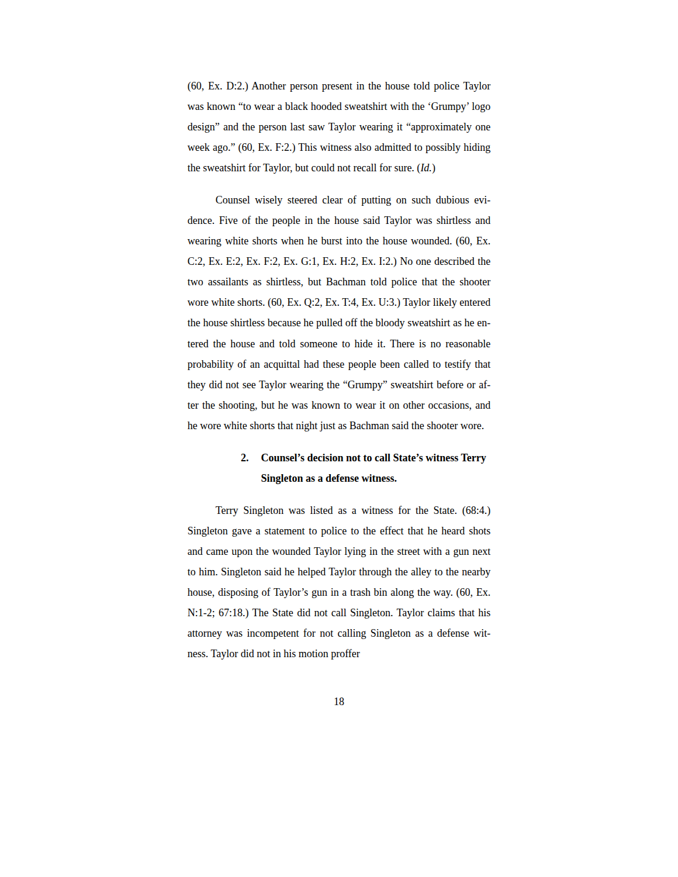(60, Ex. D:2.) Another person present in the house told police Taylor was known “to wear a black hooded sweatshirt with the ‘Grumpy’ logo design” and the person last saw Taylor wearing it “approximately one week ago.” (60, Ex. F:2.) This witness also admitted to possibly hiding the sweatshirt for Taylor, but could not recall for sure. (Id.)
Counsel wisely steered clear of putting on such dubious evidence. Five of the people in the house said Taylor was shirtless and wearing white shorts when he burst into the house wounded. (60, Ex. C:2, Ex. E:2, Ex. F:2, Ex. G:1, Ex. H:2, Ex. I:2.) No one described the two assailants as shirtless, but Bachman told police that the shooter wore white shorts. (60, Ex. Q:2, Ex. T:4, Ex. U:3.) Taylor likely entered the house shirtless because he pulled off the bloody sweatshirt as he entered the house and told someone to hide it. There is no reasonable probability of an acquittal had these people been called to testify that they did not see Taylor wearing the “Grumpy” sweatshirt before or after the shooting, but he was known to wear it on other occasions, and he wore white shorts that night just as Bachman said the shooter wore.
2.
Counsel’s decision not to call State’s witness Terry Singleton as a defense witness.
Terry Singleton was listed as a witness for the State. (68:4.) Singleton gave a statement to police to the effect that he heard shots and came upon the wounded Taylor lying in the street with a gun next to him. Singleton said he helped Taylor through the alley to the nearby house, disposing of Taylor’s gun in a trash bin along the way. (60, Ex. N:1-2; 67:18.) The State did not call Singleton. Taylor claims that his attorney was incompetent for not calling Singleton as a defense witness. Taylor did not in his motion proffer
18